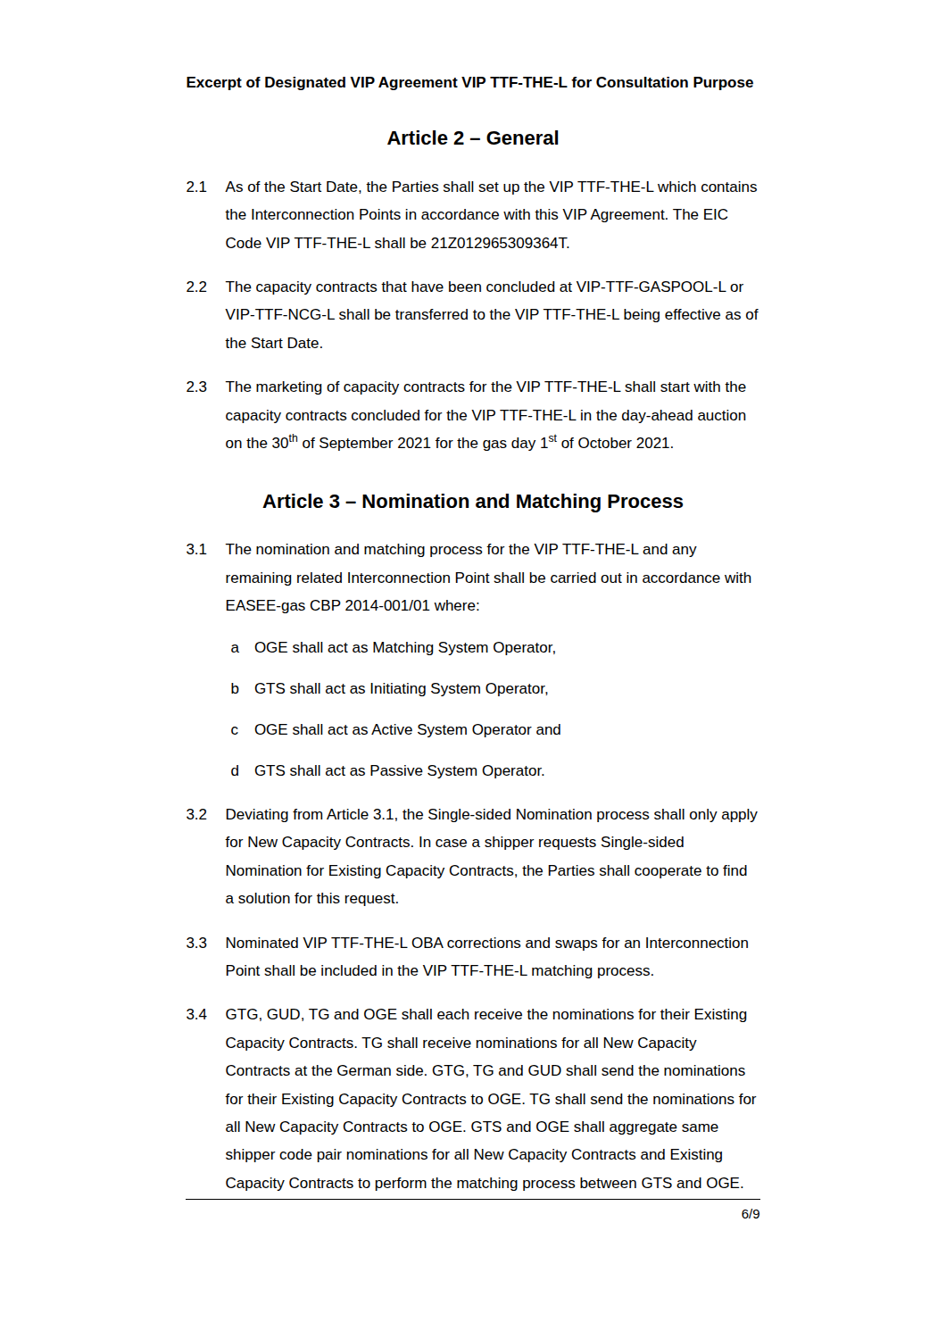Excerpt of Designated VIP Agreement VIP TTF-THE-L for Consultation Purpose
Article 2 – General
2.1 As of the Start Date, the Parties shall set up the VIP TTF-THE-L which contains the Interconnection Points in accordance with this VIP Agreement. The EIC Code VIP TTF-THE-L shall be 21Z012965309364T.
2.2 The capacity contracts that have been concluded at VIP-TTF-GASPOOL-L or VIP-TTF-NCG-L shall be transferred to the VIP TTF-THE-L being effective as of the Start Date.
2.3 The marketing of capacity contracts for the VIP TTF-THE-L shall start with the capacity contracts concluded for the VIP TTF-THE-L in the day-ahead auction on the 30th of September 2021 for the gas day 1st of October 2021.
Article 3 – Nomination and Matching Process
3.1 The nomination and matching process for the VIP TTF-THE-L and any remaining related Interconnection Point shall be carried out in accordance with EASEE-gas CBP 2014-001/01 where:
a OGE shall act as Matching System Operator,
b GTS shall act as Initiating System Operator,
c OGE shall act as Active System Operator and
d GTS shall act as Passive System Operator.
3.2 Deviating from Article 3.1, the Single-sided Nomination process shall only apply for New Capacity Contracts. In case a shipper requests Single-sided Nomination for Existing Capacity Contracts, the Parties shall cooperate to find a solution for this request.
3.3 Nominated VIP TTF-THE-L OBA corrections and swaps for an Interconnection Point shall be included in the VIP TTF-THE-L matching process.
3.4 GTG, GUD, TG and OGE shall each receive the nominations for their Existing Capacity Contracts. TG shall receive nominations for all New Capacity Contracts at the German side. GTG, TG and GUD shall send the nominations for their Existing Capacity Contracts to OGE. TG shall send the nominations for all New Capacity Contracts to OGE. GTS and OGE shall aggregate same shipper code pair nominations for all New Capacity Contracts and Existing Capacity Contracts to perform the matching process between GTS and OGE.
6/9